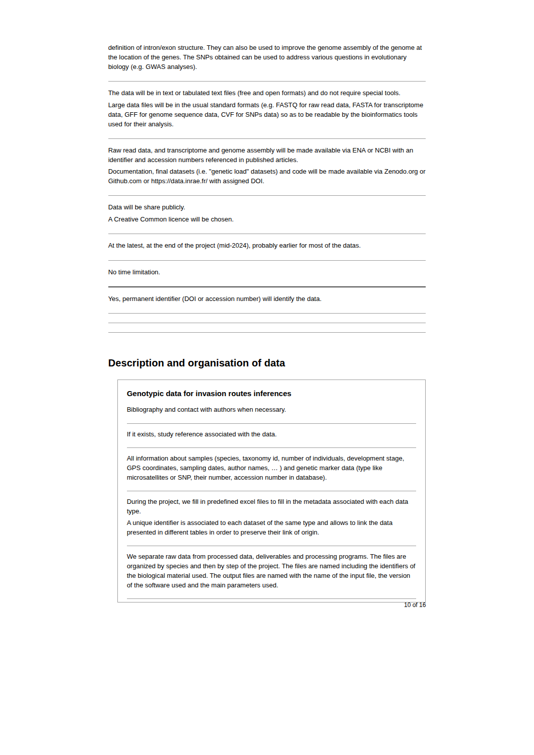definition of intron/exon structure. They can also be used to improve the genome assembly of the genome at the location of the genes. The SNPs obtained can be used to address various questions in evolutionary biology (e.g. GWAS analyses).
The data will be in text or tabulated text files (free and open formats) and do not require special tools.
Large data files will be in the usual standard formats (e.g. FASTQ for raw read data, FASTA for transcriptome data, GFF for genome sequence data, CVF for SNPs data) so as to be readable by the bioinformatics tools used for their analysis.
Raw read data, and transcriptome and genome assembly will be made available via ENA or NCBI with an identifier and accession numbers referenced in published articles.
Documentation, final datasets (i.e. "genetic load" datasets) and code will be made available via Zenodo.org or Github.com or https://data.inrae.fr/ with assigned DOI.
Data will be share publicly.
A Creative Common licence will be chosen.
At the latest, at the end of the project (mid-2024), probably earlier for most of the datas.
No time limitation.
Yes, permanent identifier (DOI or accession number) will identify the data.
Description and organisation of data
Genotypic data for invasion routes inferences
Bibliography and contact with authors when necessary.
If it exists, study reference associated with the data.
All information about samples (species, taxonomy id, number of individuals, development stage, GPS coordinates, sampling dates, author names, … ) and genetic marker data (type like microsatellites or SNP, their number, accession number in database).
During the project, we fill in predefined excel files to fill in the metadata associated with each data type.
A unique identifier is associated to each dataset of the same type and allows to link the data presented in different tables in order to preserve their link of origin.
We separate raw data from processed data, deliverables and processing programs. The files are organized by species and then by step of the project. The files are named including the identifiers of the biological material used. The output files are named with the name of the input file, the version of the software used and the main parameters used.
10 of 16